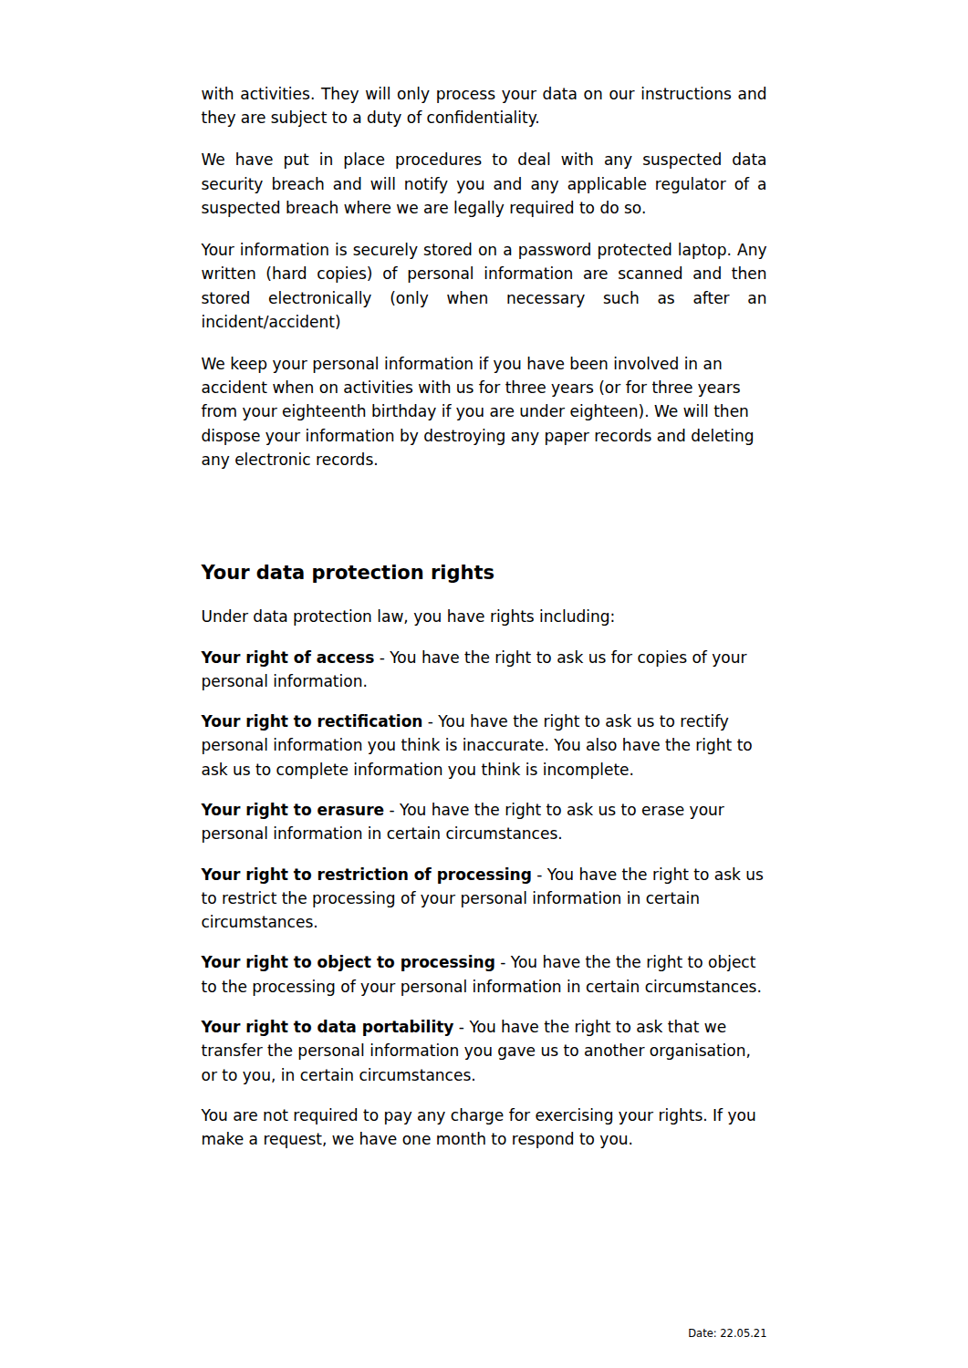with activities. They will only process your data on our instructions and they are subject to a duty of confidentiality.
We have put in place procedures to deal with any suspected data security breach and will notify you and any applicable regulator of a suspected breach where we are legally required to do so.
Your information is securely stored on a password protected laptop. Any written (hard copies) of personal information are scanned and then stored electronically (only when necessary such as after an incident/accident)
We keep your personal information if you have been involved in an accident when on activities with us for three years (or for three years from your eighteenth birthday if you are under eighteen). We will then dispose your information by destroying any paper records and deleting any electronic records.
Your data protection rights
Under data protection law, you have rights including:
Your right of access - You have the right to ask us for copies of your personal information.
Your right to rectification - You have the right to ask us to rectify personal information you think is inaccurate. You also have the right to ask us to complete information you think is incomplete.
Your right to erasure - You have the right to ask us to erase your personal information in certain circumstances.
Your right to restriction of processing - You have the right to ask us to restrict the processing of your personal information in certain circumstances.
Your right to object to processing - You have the the right to object to the processing of your personal information in certain circumstances.
Your right to data portability - You have the right to ask that we transfer the personal information you gave us to another organisation, or to you, in certain circumstances.
You are not required to pay any charge for exercising your rights. If you make a request, we have one month to respond to you.
Date: 22.05.21